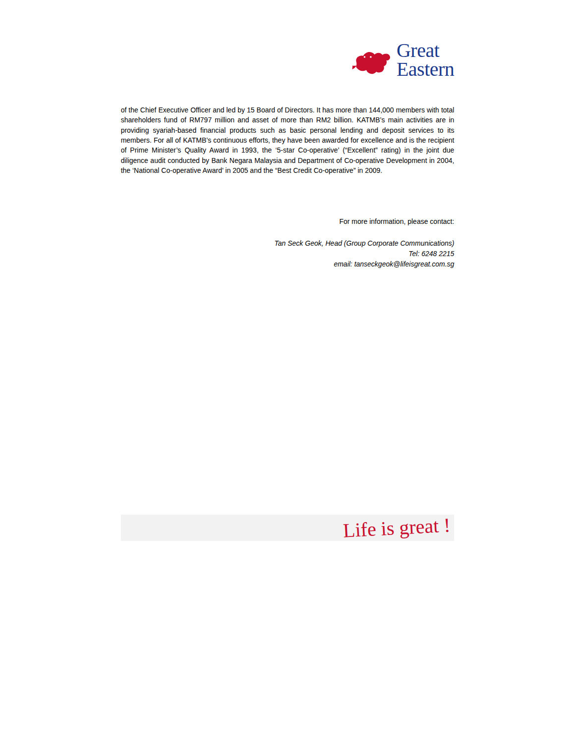Great
Eastern
of the Chief Executive Officer and led by 15 Board of Directors. It has more than 144,000 members with total shareholders fund of RM797 million and asset of more than RM2 billion. KATMB’s main activities are in providing syariah-based financial products such as basic personal lending and deposit services to its members. For all of KATMB’s continuous efforts, they have been awarded for excellence and is the recipient of Prime Minister’s Quality Award in 1993, the ‘5-star Co-operative’ (“Excellent” rating) in the joint due diligence audit conducted by Bank Negara Malaysia and Department of Co-operative Development in 2004, the ‘National Co-operative Award’ in 2005 and the “Best Credit Co-operative” in 2009.
For more information, please contact:
Tan Seck Geok, Head (Group Corporate Communications)
Tel: 6248 2215
email: tanseckgeok@lifeisgreat.com.sg
Life is great !